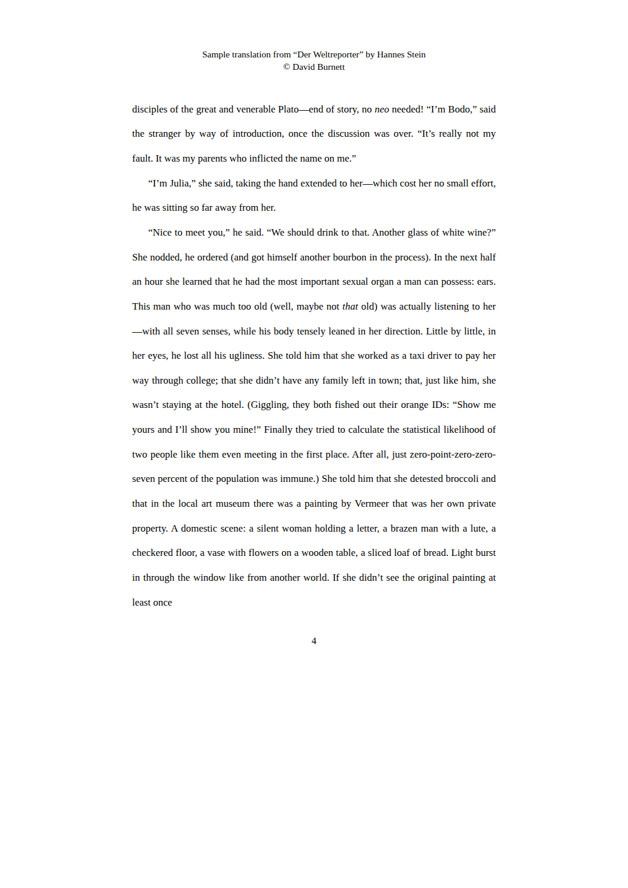Sample translation from “Der Weltreporter” by Hannes Stein © David Burnett
disciples of the great and venerable Plato—end of story, no neo needed! “I’m Bodo,” said the stranger by way of introduction, once the discussion was over. “It’s really not my fault. It was my parents who inflicted the name on me.”
“I’m Julia,” she said, taking the hand extended to her—which cost her no small effort, he was sitting so far away from her.
“Nice to meet you,” he said. “We should drink to that. Another glass of white wine?” She nodded, he ordered (and got himself another bourbon in the process). In the next half an hour she learned that he had the most important sexual organ a man can possess: ears. This man who was much too old (well, maybe not that old) was actually listening to her—with all seven senses, while his body tensely leaned in her direction. Little by little, in her eyes, he lost all his ugliness. She told him that she worked as a taxi driver to pay her way through college; that she didn’t have any family left in town; that, just like him, she wasn’t staying at the hotel. (Giggling, they both fished out their orange IDs: “Show me yours and I’ll show you mine!” Finally they tried to calculate the statistical likelihood of two people like them even meeting in the first place. After all, just zero-point-zero-zero-seven percent of the population was immune.) She told him that she detested broccoli and that in the local art museum there was a painting by Vermeer that was her own private property. A domestic scene: a silent woman holding a letter, a brazen man with a lute, a checkered floor, a vase with flowers on a wooden table, a sliced loaf of bread. Light burst in through the window like from another world. If she didn’t see the original painting at least once
4